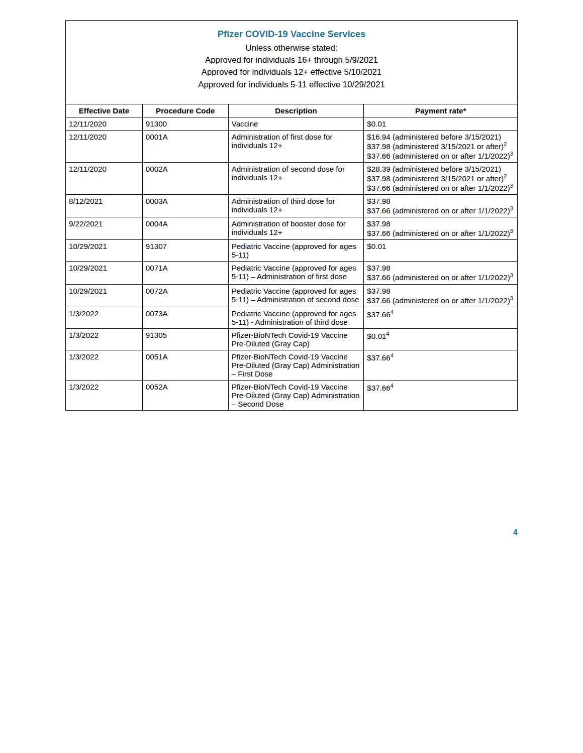Pfizer COVID-19 Vaccine Services
Unless otherwise stated:
Approved for individuals 16+ through 5/9/2021
Approved for individuals 12+ effective 5/10/2021
Approved for individuals 5-11 effective 10/29/2021
| Effective Date | Procedure Code | Description | Payment rate* |
| --- | --- | --- | --- |
| 12/11/2020 | 91300 | Vaccine | $0.01 |
| 12/11/2020 | 0001A | Administration of first dose for individuals 12+ | $16.94 (administered before 3/15/2021) $37.98 (administered 3/15/2021 or after) 2 $37.66 (administered on or after 1/1/2022) 3 |
| 12/11/2020 | 0002A | Administration of second dose for individuals 12+ | $28.39 (administered before 3/15/2021) $37.98 (administered 3/15/2021 or after) 2 $37.66 (administered on or after 1/1/2022) 3 |
| 8/12/2021 | 0003A | Administration of third dose for individuals 12+ | $37.98 $37.66 (administered on or after 1/1/2022) 3 |
| 9/22/2021 | 0004A | Administration of booster dose for individuals 12+ | $37.98 $37.66 (administered on or after 1/1/2022) 3 |
| 10/29/2021 | 91307 | Pediatric Vaccine (approved for ages 5-11) | $0.01 |
| 10/29/2021 | 0071A | Pediatric Vaccine (approved for ages 5-11) – Administration of first dose | $37.98 $37.66 (administered on or after 1/1/2022) 3 |
| 10/29/2021 | 0072A | Pediatric Vaccine (approved for ages 5-11) – Administration of second dose | $37.98 $37.66 (administered on or after 1/1/2022) 3 |
| 1/3/2022 | 0073A | Pediatric Vaccine (approved for ages 5-11) - Administration of third dose | $37.66 4 |
| 1/3/2022 | 91305 | Pfizer-BioNTech Covid-19 Vaccine Pre-Diluted (Gray Cap) | $0.01 4 |
| 1/3/2022 | 0051A | Pfizer-BioNTech Covid-19 Vaccine Pre-Diluted (Gray Cap) Administration – First Dose | $37.66 4 |
| 1/3/2022 | 0052A | Pfizer-BioNTech Covid-19 Vaccine Pre-Diluted (Gray Cap) Administration – Second Dose | $37.66 4 |
4